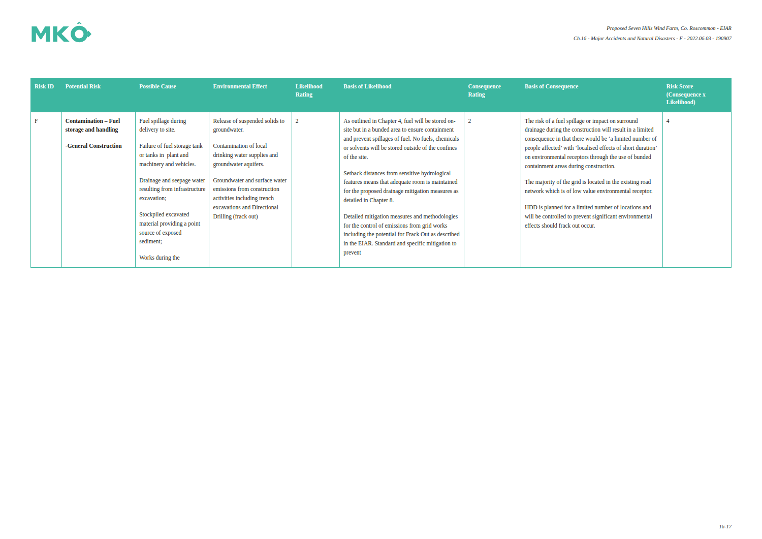Proposed Seven Hills Wind Farm, Co. Roscommon - EIAR
Ch.16 - Major Accidents and Natural Disasters - F - 2022.06.03 - 190907
| Risk ID | Potential Risk | Possible Cause | Environmental Effect | Likelihood Rating | Basis of Likelihood | Consequence Rating | Basis of Consequence | Risk Score (Consequence x Likelihood) |
| --- | --- | --- | --- | --- | --- | --- | --- | --- |
| F | Contamination – Fuel storage and handling -General Construction | Fuel spillage during delivery to site. Failure of fuel storage tank or tanks in plant and machinery and vehicles. Drainage and seepage water resulting from infrastructure excavation; Stockpiled excavated material providing a point source of exposed sediment; Works during the | Release of suspended solids to groundwater. Contamination of local drinking water supplies and groundwater aquifers. Groundwater and surface water emissions from construction activities including trench excavations and Directional Drilling (frack out) | 2 | As outlined in Chapter 4, fuel will be stored on-site but in a bunded area to ensure containment and prevent spillages of fuel. No fuels, chemicals or solvents will be stored outside of the confines of the site. Setback distances from sensitive hydrological features means that adequate room is maintained for the proposed drainage mitigation measures as detailed in Chapter 8. Detailed mitigation measures and methodologies for the control of emissions from grid works including the potential for Frack Out as described in the EIAR. Standard and specific mitigation to prevent | 2 | The risk of a fuel spillage or impact on surround drainage during the construction will result in a limited consequence in that there would be ‘a limited number of people affected’ with ‘localised effects of short duration’ on environmental receptors through the use of bunded containment areas during construction. The majority of the grid is located in the existing road network which is of low value environmental receptor. HDD is planned for a limited number of locations and will be controlled to prevent significant environmental effects should frack out occur. | 4 |
16-17